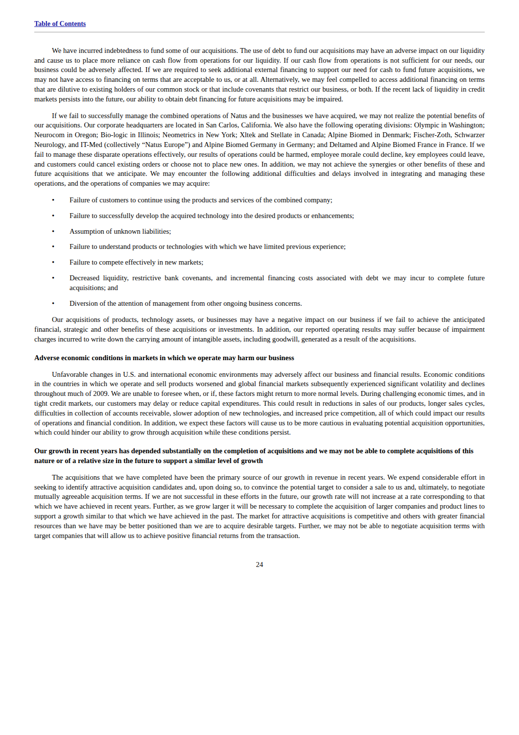Table of Contents
We have incurred indebtedness to fund some of our acquisitions. The use of debt to fund our acquisitions may have an adverse impact on our liquidity and cause us to place more reliance on cash flow from operations for our liquidity. If our cash flow from operations is not sufficient for our needs, our business could be adversely affected. If we are required to seek additional external financing to support our need for cash to fund future acquisitions, we may not have access to financing on terms that are acceptable to us, or at all. Alternatively, we may feel compelled to access additional financing on terms that are dilutive to existing holders of our common stock or that include covenants that restrict our business, or both. If the recent lack of liquidity in credit markets persists into the future, our ability to obtain debt financing for future acquisitions may be impaired.
If we fail to successfully manage the combined operations of Natus and the businesses we have acquired, we may not realize the potential benefits of our acquisitions. Our corporate headquarters are located in San Carlos, California. We also have the following operating divisions: Olympic in Washington; Neurocom in Oregon; Bio-logic in Illinois; Neometrics in New York; Xltek and Stellate in Canada; Alpine Biomed in Denmark; Fischer-Zoth, Schwarzer Neurology, and IT-Med (collectively “Natus Europe”) and Alpine Biomed Germany in Germany; and Deltamed and Alpine Biomed France in France. If we fail to manage these disparate operations effectively, our results of operations could be harmed, employee morale could decline, key employees could leave, and customers could cancel existing orders or choose not to place new ones. In addition, we may not achieve the synergies or other benefits of these and future acquisitions that we anticipate. We may encounter the following additional difficulties and delays involved in integrating and managing these operations, and the operations of companies we may acquire:
Failure of customers to continue using the products and services of the combined company;
Failure to successfully develop the acquired technology into the desired products or enhancements;
Assumption of unknown liabilities;
Failure to understand products or technologies with which we have limited previous experience;
Failure to compete effectively in new markets;
Decreased liquidity, restrictive bank covenants, and incremental financing costs associated with debt we may incur to complete future acquisitions; and
Diversion of the attention of management from other ongoing business concerns.
Our acquisitions of products, technology assets, or businesses may have a negative impact on our business if we fail to achieve the anticipated financial, strategic and other benefits of these acquisitions or investments. In addition, our reported operating results may suffer because of impairment charges incurred to write down the carrying amount of intangible assets, including goodwill, generated as a result of the acquisitions.
Adverse economic conditions in markets in which we operate may harm our business
Unfavorable changes in U.S. and international economic environments may adversely affect our business and financial results. Economic conditions in the countries in which we operate and sell products worsened and global financial markets subsequently experienced significant volatility and declines throughout much of 2009. We are unable to foresee when, or if, these factors might return to more normal levels. During challenging economic times, and in tight credit markets, our customers may delay or reduce capital expenditures. This could result in reductions in sales of our products, longer sales cycles, difficulties in collection of accounts receivable, slower adoption of new technologies, and increased price competition, all of which could impact our results of operations and financial condition. In addition, we expect these factors will cause us to be more cautious in evaluating potential acquisition opportunities, which could hinder our ability to grow through acquisition while these conditions persist.
Our growth in recent years has depended substantially on the completion of acquisitions and we may not be able to complete acquisitions of this nature or of a relative size in the future to support a similar level of growth
The acquisitions that we have completed have been the primary source of our growth in revenue in recent years. We expend considerable effort in seeking to identify attractive acquisition candidates and, upon doing so, to convince the potential target to consider a sale to us and, ultimately, to negotiate mutually agreeable acquisition terms. If we are not successful in these efforts in the future, our growth rate will not increase at a rate corresponding to that which we have achieved in recent years. Further, as we grow larger it will be necessary to complete the acquisition of larger companies and product lines to support a growth similar to that which we have achieved in the past. The market for attractive acquisitions is competitive and others with greater financial resources than we have may be better positioned than we are to acquire desirable targets. Further, we may not be able to negotiate acquisition terms with target companies that will allow us to achieve positive financial returns from the transaction.
24